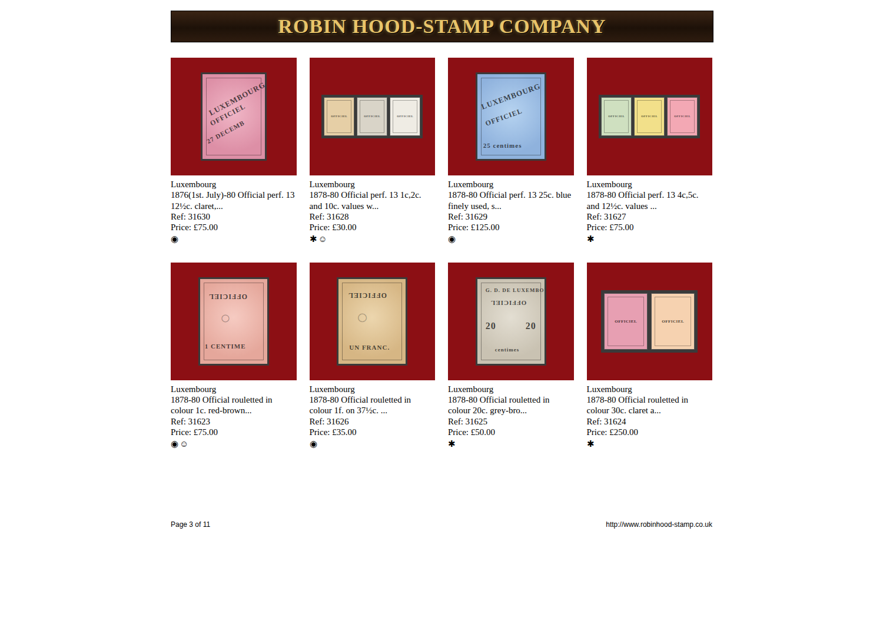ROBIN HOOD-STAMP COMPANY
LUXEMBOURG
OFFICIEL
27 DECEMB
Luxembourg
1876(1st. July)-80 Official perf. 13 12½c. claret,...
Ref: 31630
Price: £75.00
◉
OFFICIEL
OFFICIEL
OFFICIEL
Luxembourg
1878-80 Official perf. 13 1c,2c. and 10c. values w...
Ref: 31628
Price: £30.00
✱☺
LUXEMBOURG
OFFICIEL
25 centimes
Luxembourg
1878-80 Official perf. 13 25c. blue finely used, s...
Ref: 31629
Price: £125.00
◉
OFFICIEL
OFFICIEL
OFFICIEL
Luxembourg
1878-80 Official perf. 13 4c,5c. and 12½c. values ...
Ref: 31627
Price: £75.00
✱
OFFICIEL
1 CENTIME
○
Luxembourg
1878-80 Official rouletted in colour 1c. red-brown...
Ref: 31623
Price: £75.00
◉☺
OFFICIEL
UN FRANC.
○
Luxembourg
1878-80 Official rouletted in colour 1f. on 37½c. ...
Ref: 31626
Price: £35.00
◉
G. D. DE LUXEMBOURG
OFFICIEL
20
20
centimes
Luxembourg
1878-80 Official rouletted in colour 20c. grey-bro...
Ref: 31625
Price: £50.00
✱
OFFICIEL
OFFICIEL
Luxembourg
1878-80 Official rouletted in colour 30c. claret a...
Ref: 31624
Price: £250.00
✱
Page 3 of 11
http://www.robinhood-stamp.co.uk